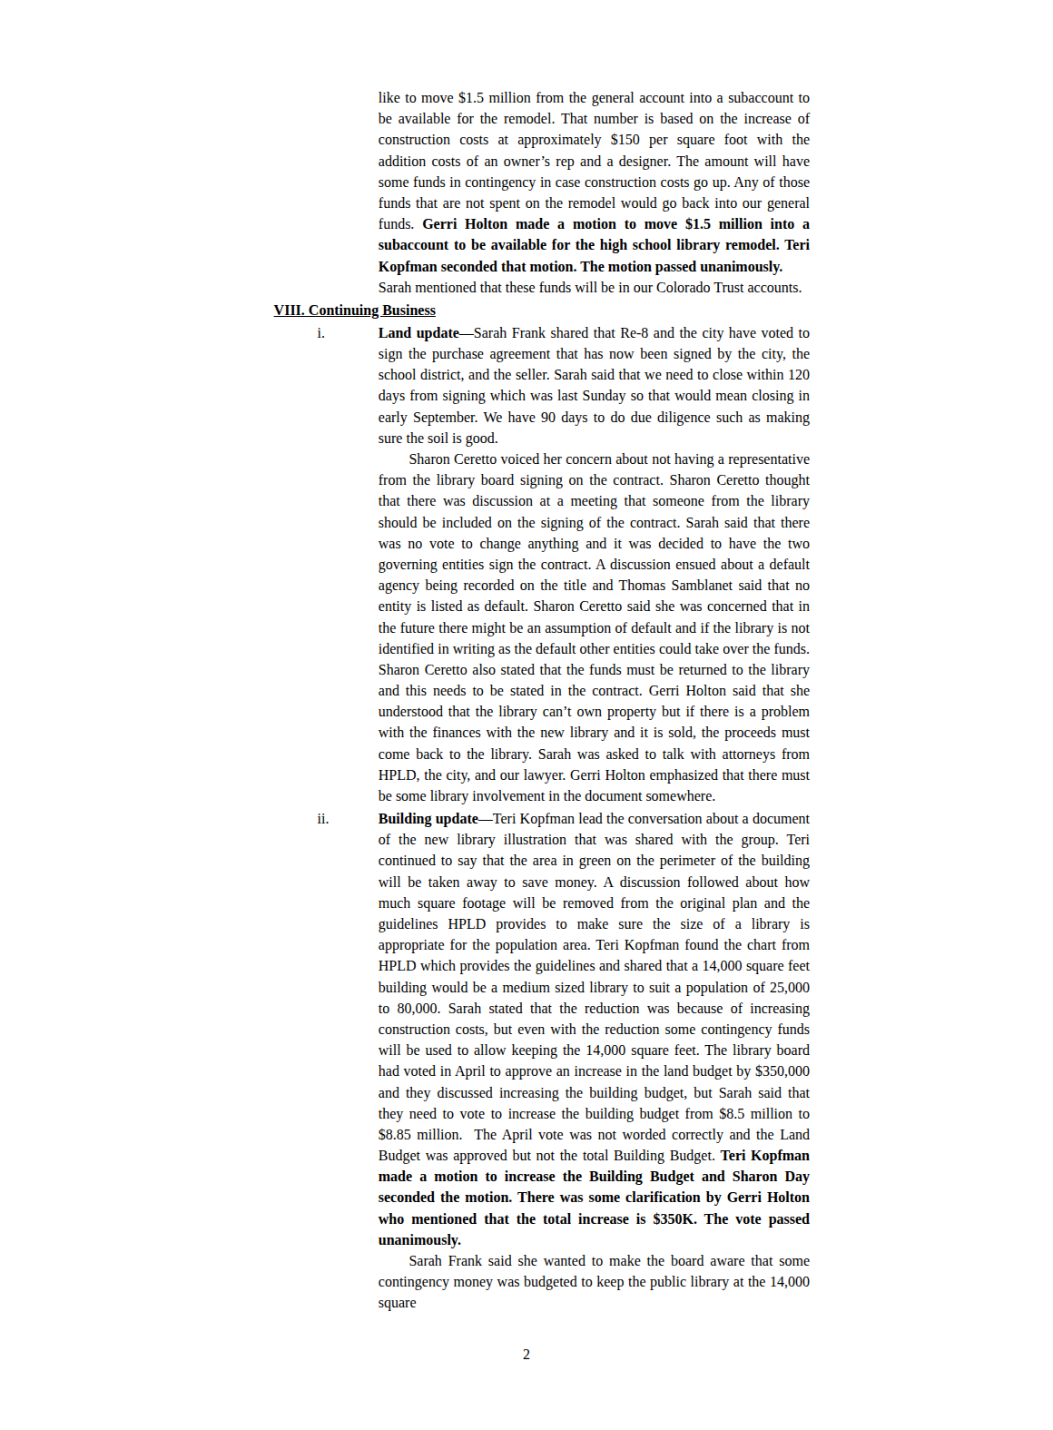like to move $1.5 million from the general account into a subaccount to be available for the remodel. That number is based on the increase of construction costs at approximately $150 per square foot with the addition costs of an owner’s rep and a designer. The amount will have some funds in contingency in case construction costs go up. Any of those funds that are not spent on the remodel would go back into our general funds. Gerri Holton made a motion to move $1.5 million into a subaccount to be available for the high school library remodel. Teri Kopfman seconded that motion. The motion passed unanimously.
Sarah mentioned that these funds will be in our Colorado Trust accounts.
VIII. Continuing Business
i.
Land update—Sarah Frank shared that Re-8 and the city have voted to sign the purchase agreement that has now been signed by the city, the school district, and the seller. Sarah said that we need to close within 120 days from signing which was last Sunday so that would mean closing in early September. We have 90 days to do due diligence such as making sure the soil is good.
Sharon Ceretto voiced her concern about not having a representative from the library board signing on the contract. Sharon Ceretto thought that there was discussion at a meeting that someone from the library should be included on the signing of the contract. Sarah said that there was no vote to change anything and it was decided to have the two governing entities sign the contract. A discussion ensued about a default agency being recorded on the title and Thomas Samblanet said that no entity is listed as default. Sharon Ceretto said she was concerned that in the future there might be an assumption of default and if the library is not identified in writing as the default other entities could take over the funds. Sharon Ceretto also stated that the funds must be returned to the library and this needs to be stated in the contract. Gerri Holton said that she understood that the library can’t own property but if there is a problem with the finances with the new library and it is sold, the proceeds must come back to the library. Sarah was asked to talk with attorneys from HPLD, the city, and our lawyer. Gerri Holton emphasized that there must be some library involvement in the document somewhere.
ii.
Building update—Teri Kopfman lead the conversation about a document of the new library illustration that was shared with the group. Teri continued to say that the area in green on the perimeter of the building will be taken away to save money. A discussion followed about how much square footage will be removed from the original plan and the guidelines HPLD provides to make sure the size of a library is appropriate for the population area. Teri Kopfman found the chart from HPLD which provides the guidelines and shared that a 14,000 square feet building would be a medium sized library to suit a population of 25,000 to 80,000. Sarah stated that the reduction was because of increasing construction costs, but even with the reduction some contingency funds will be used to allow keeping the 14,000 square feet. The library board had voted in April to approve an increase in the land budget by $350,000 and they discussed increasing the building budget, but Sarah said that they need to vote to increase the building budget from $8.5 million to $8.85 million. The April vote was not worded correctly and the Land Budget was approved but not the total Building Budget. Teri Kopfman made a motion to increase the Building Budget and Sharon Day seconded the motion. There was some clarification by Gerri Holton who mentioned that the total increase is $350K. The vote passed unanimously.
Sarah Frank said she wanted to make the board aware that some contingency money was budgeted to keep the public library at the 14,000 square
2